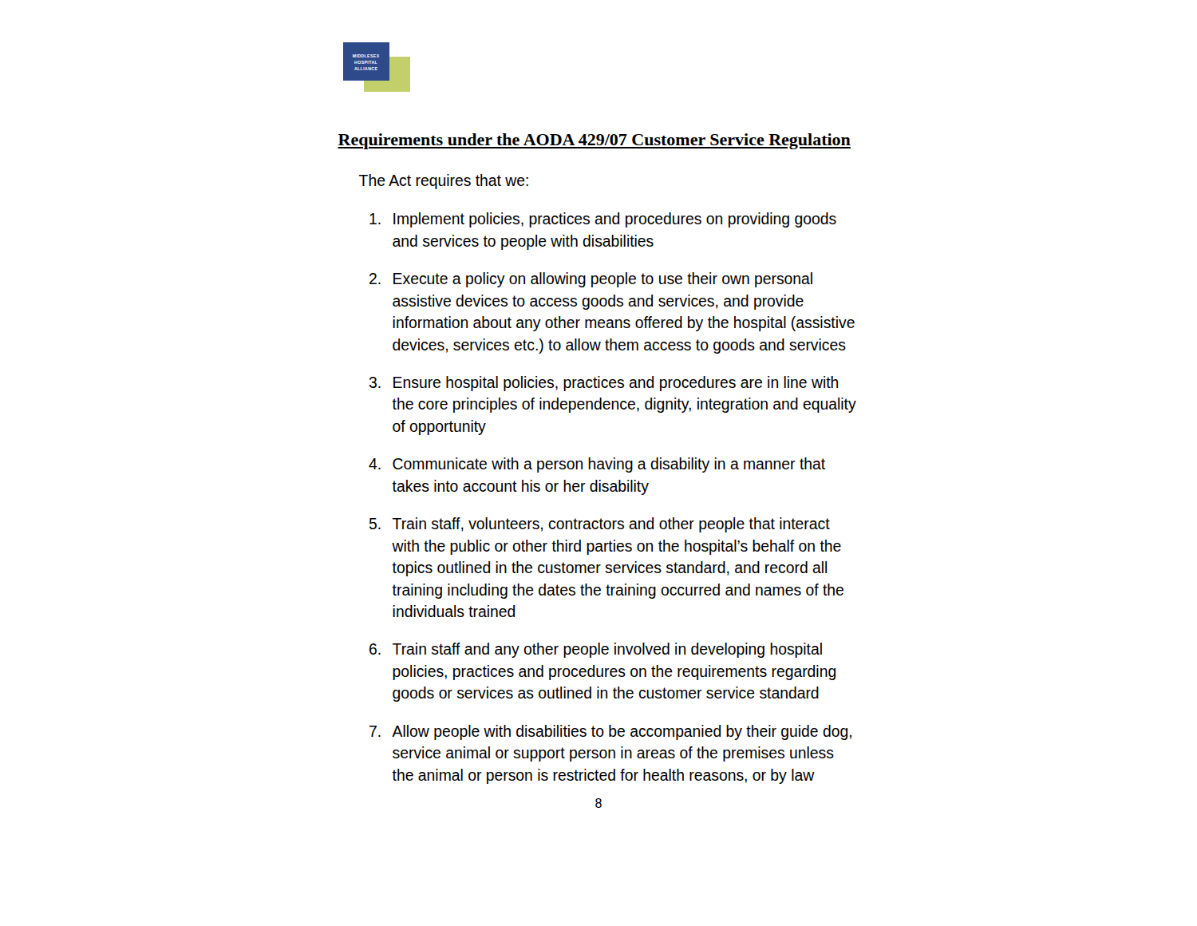MIDDLESEX
HOSPITAL
ALLIANCE
Requirements under the AODA 429/07 Customer Service Regulation
The Act requires that we:
Implement policies, practices and procedures on providing goods and services to people with disabilities
Execute a policy on allowing people to use their own personal assistive devices to access goods and services, and provide information about any other means offered by the hospital (assistive devices, services etc.) to allow them access to goods and services
Ensure hospital policies, practices and procedures are in line with the core principles of independence, dignity, integration and equality of opportunity
Communicate with a person having a disability in a manner that takes into account his or her disability
Train staff, volunteers, contractors and other people that interact with the public or other third parties on the hospital’s behalf on the topics outlined in the customer services standard, and record all training including the dates the training occurred and names of the individuals trained
Train staff and any other people involved in developing hospital policies, practices and procedures on the requirements regarding goods or services as outlined in the customer service standard
Allow people with disabilities to be accompanied by their guide dog, service animal or support person in areas of the premises unless the animal or person is restricted for health reasons, or by law
8